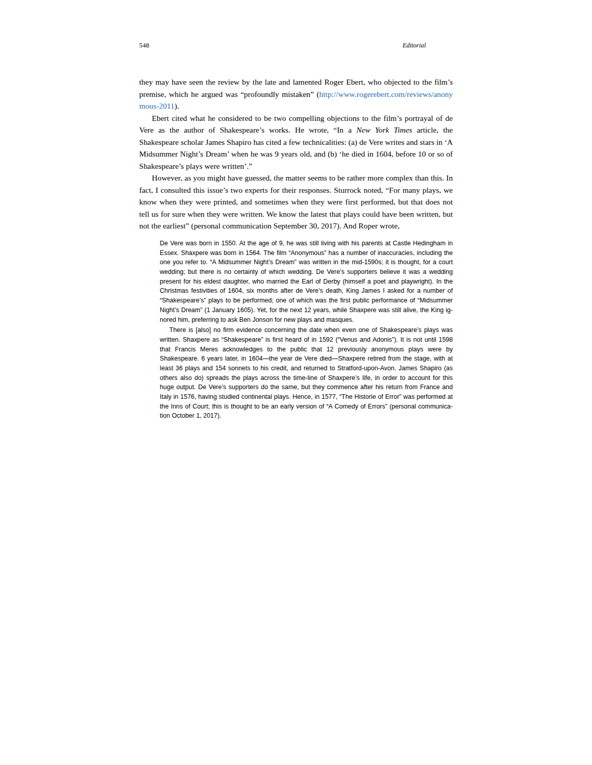548 Editorial
they may have seen the review by the late and lamented Roger Ebert, who objected to the film’s premise, which he argued was “profoundly mistaken” (http://www.rogerebert.com/reviews/anonymous-2011).
Ebert cited what he considered to be two compelling objections to the film’s portrayal of de Vere as the author of Shakespeare’s works. He wrote, “In a New York Times article, the Shakespeare scholar James Shapiro has cited a few technicalities: (a) de Vere writes and stars in ‘A Midsummer Night’s Dream’ when he was 9 years old, and (b) ‘he died in 1604, before 10 or so of Shakespeare’s plays were written’.”
However, as you might have guessed, the matter seems to be rather more complex than this. In fact, I consulted this issue’s two experts for their responses. Sturrock noted, “For many plays, we know when they were printed, and sometimes when they were first performed, but that does not tell us for sure when they were written. We know the latest that plays could have been written, but not the earliest” (personal communication September 30, 2017). And Roper wrote,
De Vere was born in 1550. At the age of 9, he was still living with his parents at Castle Hedingham in Essex. Shaxpere was born in 1564. The film “Anonymous” has a number of inaccuracies, including the one you refer to. “A Midsummer Night’s Dream” was written in the mid-1590s; it is thought, for a court wedding; but there is no certainty of which wedding. De Vere’s supporters believe it was a wedding present for his eldest daughter, who married the Earl of Derby (himself a poet and playwright). In the Christmas festivities of 1604, six months after de Vere’s death, King James I asked for a number of “Shakespeare’s” plays to be performed; one of which was the first public performance of “Midsummer Night’s Dream” (1 January 1605). Yet, for the next 12 years, while Shaxpere was still alive, the King ignored him, preferring to ask Ben Jonson for new plays and masques.
There is [also] no firm evidence concerning the date when even one of Shakespeare’s plays was written. Shaxpere as “Shakespeare” is first heard of in 1592 (“Venus and Adonis”). It is not until 1598 that Francis Meres acknowledges to the public that 12 previously anonymous plays were by Shakespeare. 6 years later, in 1604—the year de Vere died—Shaxpere retired from the stage, with at least 36 plays and 154 sonnets to his credit, and returned to Stratford-upon-Avon. James Shapiro (as others also do) spreads the plays across the time-line of Shaxpere’s life, in order to account for this huge output. De Vere’s supporters do the same, but they commence after his return from France and Italy in 1576, having studied continental plays. Hence, in 1577, “The Historie of Error” was performed at the Inns of Court; this is thought to be an early version of “A Comedy of Errors” (personal communication October 1, 2017).